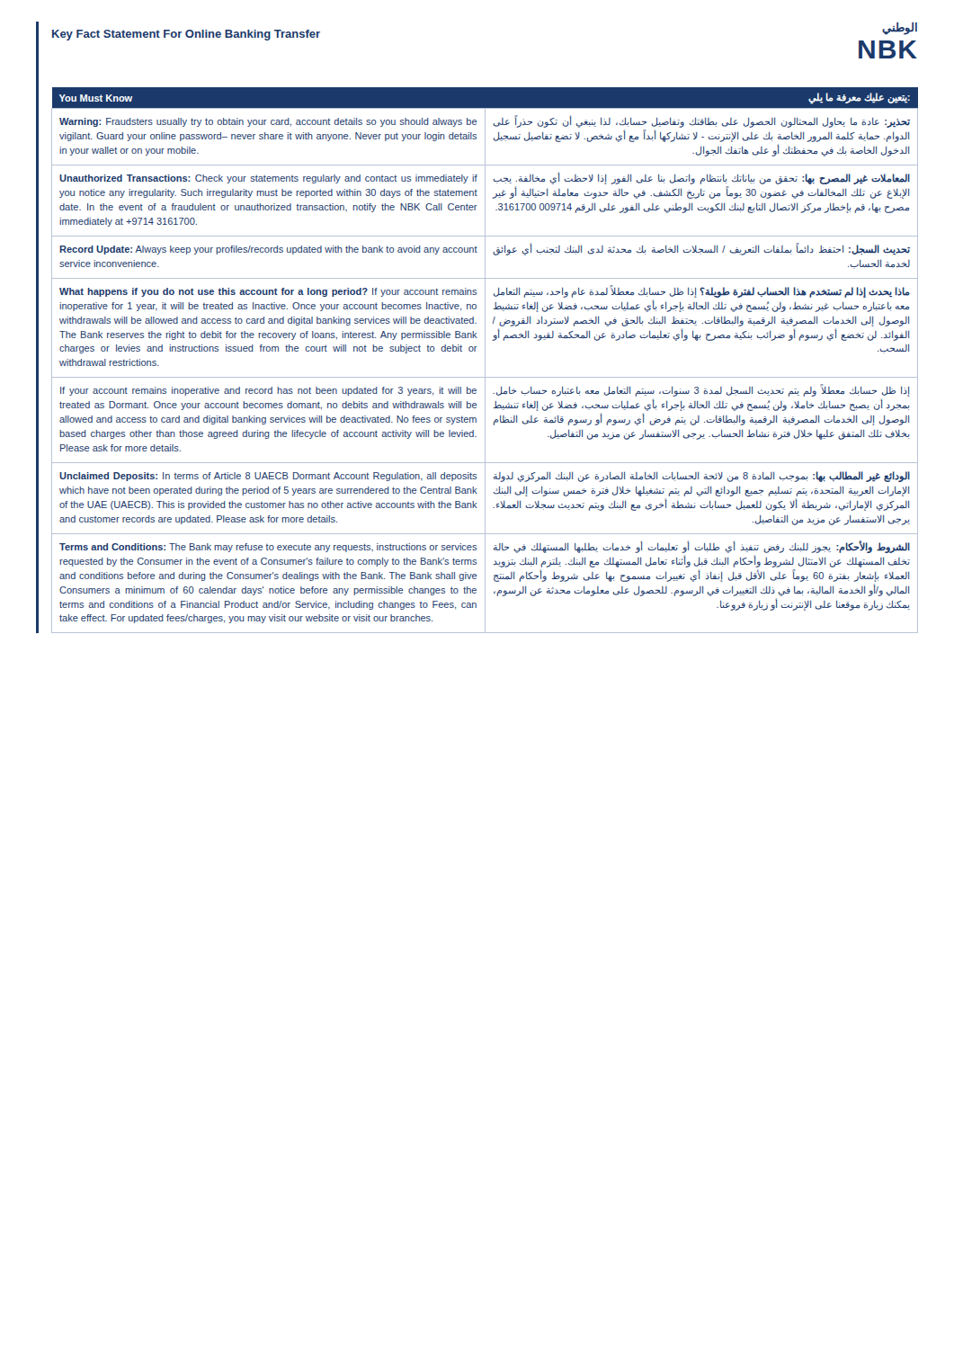Key Fact Statement For Online Banking Transfer
الوطني
NBK
| You Must Know | يتعين عليك معرفة ما يلي: |
| --- | --- |
| Warning: Fraudsters usually try to obtain your card, account details so you should always be vigilant. Guard your online password– never share it with anyone. Never put your login details in your wallet or on your mobile. | تحذير: عادة ما يحاول المحتالون الحصول على بطاقتك وتفاصيل حسابك، لذا ينبغي أن تكون حذراً على الدوام. حماية كلمة المرور الخاصة بك على الإنترنت - لا تشاركها أبداً مع أي شخص. لا تضع تفاصيل تسجيل الدخول الخاصة بك في محفظتك أو على هاتفك الجوال. |
| Unauthorized Transactions: Check your statements regularly and contact us immediately if you notice any irregularity. Such irregularity must be reported within 30 days of the statement date. In the event of a fraudulent or unauthorized transaction, notify the NBK Call Center immediately at +9714 3161700. | المعاملات غير المصرح بها: تحقق من بياناتك بانتظام واتصل بنا على الفور إذا لاحظت أي مخالفة. يجب الإبلاغ عن تلك المخالفات في غضون 30 يوماً من تاريخ الكشف. في حالة حدوث معاملة احتيالية أو غير مصرح بها، قم بإخطار مركز الاتصال التابع لبنك الكويت الوطني على الفور على الرقم 009714 3161700. |
| Record Update: Always keep your profiles/records updated with the bank to avoid any account service inconvenience. | تحديث السجل: احتفظ دائماً بملفات التعريف / السجلات الخاصة بك محدثة لدى البنك لتجنب أي عوائق لخدمة الحساب. |
| What happens if you do not use this account for a long period? If your account remains inoperative for 1 year, it will be treated as Inactive. Once your account becomes Inactive, no withdrawals will be allowed and access to card and digital banking services will be deactivated. The Bank reserves the right to debit for the recovery of loans, interest. Any permissible Bank charges or levies and instructions issued from the court will not be subject to debit or withdrawal restrictions. | ماذا يحدث إذا لم تستخدم هذا الحساب لفترة طويلة؟ إذا ظل حسابك معطلاً لمدة عام واحد، سيتم التعامل معه باعتباره حساب غير نشط، ولن يُسمح في تلك الحالة بإجراء بأي عمليات سحب، فضلا عن إلغاء تنشيط الوصول إلى الخدمات المصرفية الرقمية والبطاقات. يحتفظ البنك بالحق في الخصم لاسترداد القروض / الفوائد. لن تخضع أي رسوم أو ضرائب بنكية مصرح بها وأي تعليمات صادرة عن المحكمة لقيود الخصم أو السحب. |
| If your account remains inoperative and record has not been updated for 3 years, it will be treated as Dormant. Once your account becomes domant, no debits and withdrawals will be allowed and access to card and digital banking services will be deactivated. No fees or system based charges other than those agreed during the lifecycle of account activity will be levied. Please ask for more details. | إذا ظل حسابك معطلاً ولم يتم تحديث السجل لمدة 3 سنوات، سيتم التعامل معه باعتباره حساب خامل. بمجرد أن يصبح حسابك خاملا، ولن يُسمح في تلك الحالة بإجراء بأي عمليات سحب، فضلا عن إلغاء تنشيط الوصول إلى الخدمات المصرفية الرقمية والبطاقات. لن يتم فرض أي رسوم أو رسوم قائمة على النظام بخلاف تلك المتفق عليها خلال فترة نشاط الحساب. يرجى الاستفسار عن مزيد من التفاصيل. |
| Unclaimed Deposits: In terms of Article 8 UAECB Dormant Account Regulation, all deposits which have not been operated during the period of 5 years are surrendered to the Central Bank of the UAE (UAECB). This is provided the customer has no other active accounts with the Bank and customer records are updated. Please ask for more details. | الودائع غير المطالب بها: بموجب المادة 8 من لائحة الحسابات الخاملة الصادرة عن البنك المركزي لدولة الإمارات العربية المتحدة، يتم تسليم جميع الودائع التي لم يتم تشغيلها خلال فترة خمس سنوات إلى البنك المركزي الإماراتي، شريطة ألا يكون للعميل حسابات نشطة أخرى مع البنك ويتم تحديث سجلات العملاء. يرجى الاستفسار عن مزيد من التفاصيل. |
| Terms and Conditions: The Bank may refuse to execute any requests, instructions or services requested by the Consumer in the event of a Consumer's failure to comply to the Bank's terms and conditions before and during the Consumer's dealings with the Bank. The Bank shall give Consumers a minimum of 60 calendar days' notice before any permissible changes to the terms and conditions of a Financial Product and/or Service, including changes to Fees, can take effect. For updated fees/charges, you may visit our website or visit our branches. | الشروط والأحكام: يجوز للبنك رفض تنفيذ أي طلبات أو تعليمات أو خدمات يطلبها المستهلك في حالة تخلف المستهلك عن الامتثال لشروط وأحكام البنك قبل وأثناء تعامل المستهلك مع البنك. يلتزم البنك بتزويد العملاء بإشعار بفترة 60 يوماً على الأقل قبل إنفاذ أي تغييرات مسموح بها على شروط وأحكام المنتج المالي و/أو الخدمة المالية، بما في ذلك التغييرات في الرسوم. للحصول على معلومات محدثة عن الرسوم، يمكنك زيارة موقعنا على الإنترنت أو زيارة فروعنا. |